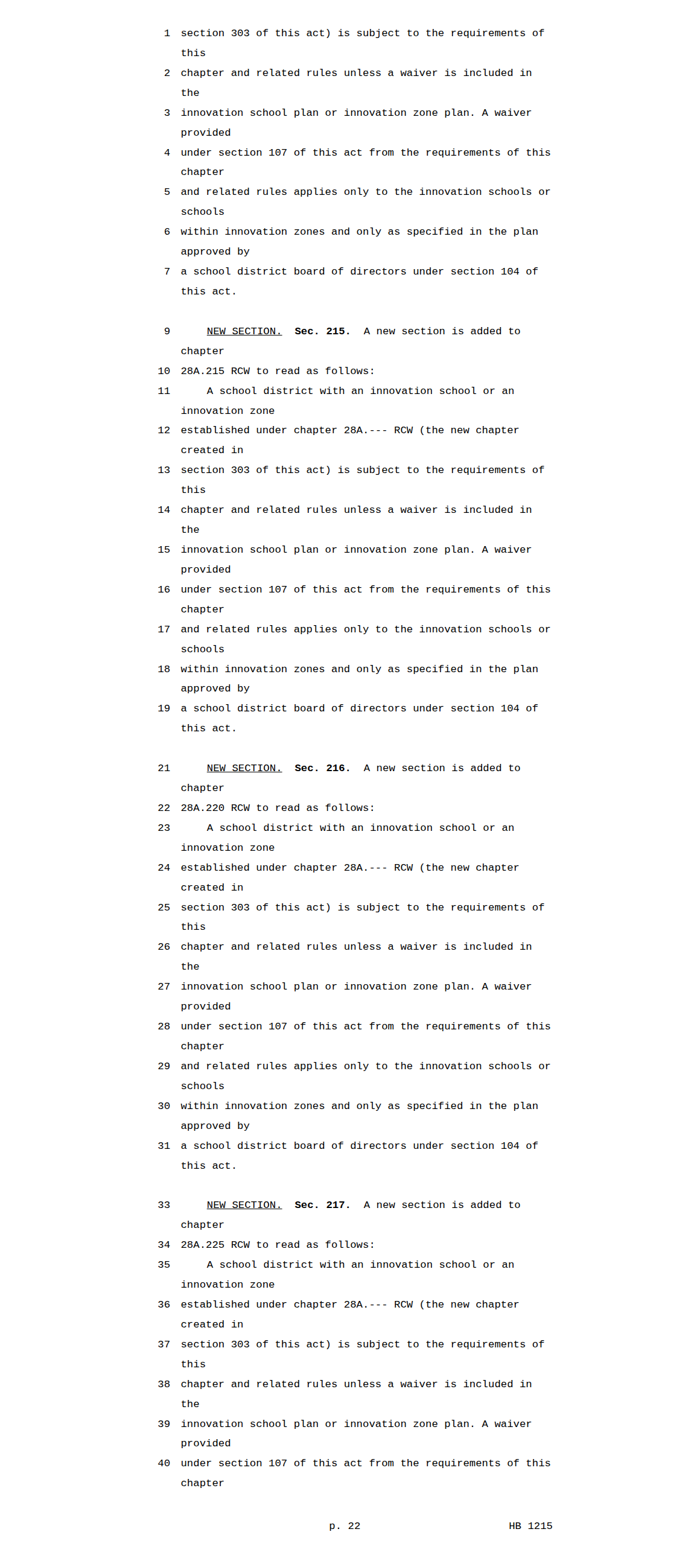section 303 of this act) is subject to the requirements of this
chapter and related rules unless a waiver is included in the
innovation school plan or innovation zone plan. A waiver provided
under section 107 of this act from the requirements of this chapter
and related rules applies only to the innovation schools or schools
within innovation zones and only as specified in the plan approved by
a school district board of directors under section 104 of this act.
NEW SECTION. Sec. 215. A new section is added to chapter
28A.215 RCW to read as follows:
A school district with an innovation school or an innovation zone
established under chapter 28A.--- RCW (the new chapter created in
section 303 of this act) is subject to the requirements of this
chapter and related rules unless a waiver is included in the
innovation school plan or innovation zone plan. A waiver provided
under section 107 of this act from the requirements of this chapter
and related rules applies only to the innovation schools or schools
within innovation zones and only as specified in the plan approved by
a school district board of directors under section 104 of this act.
NEW SECTION. Sec. 216. A new section is added to chapter
28A.220 RCW to read as follows:
A school district with an innovation school or an innovation zone
established under chapter 28A.--- RCW (the new chapter created in
section 303 of this act) is subject to the requirements of this
chapter and related rules unless a waiver is included in the
innovation school plan or innovation zone plan. A waiver provided
under section 107 of this act from the requirements of this chapter
and related rules applies only to the innovation schools or schools
within innovation zones and only as specified in the plan approved by
a school district board of directors under section 104 of this act.
NEW SECTION. Sec. 217. A new section is added to chapter
28A.225 RCW to read as follows:
A school district with an innovation school or an innovation zone
established under chapter 28A.--- RCW (the new chapter created in
section 303 of this act) is subject to the requirements of this
chapter and related rules unless a waiver is included in the
innovation school plan or innovation zone plan. A waiver provided
under section 107 of this act from the requirements of this chapter
p. 22
HB 1215